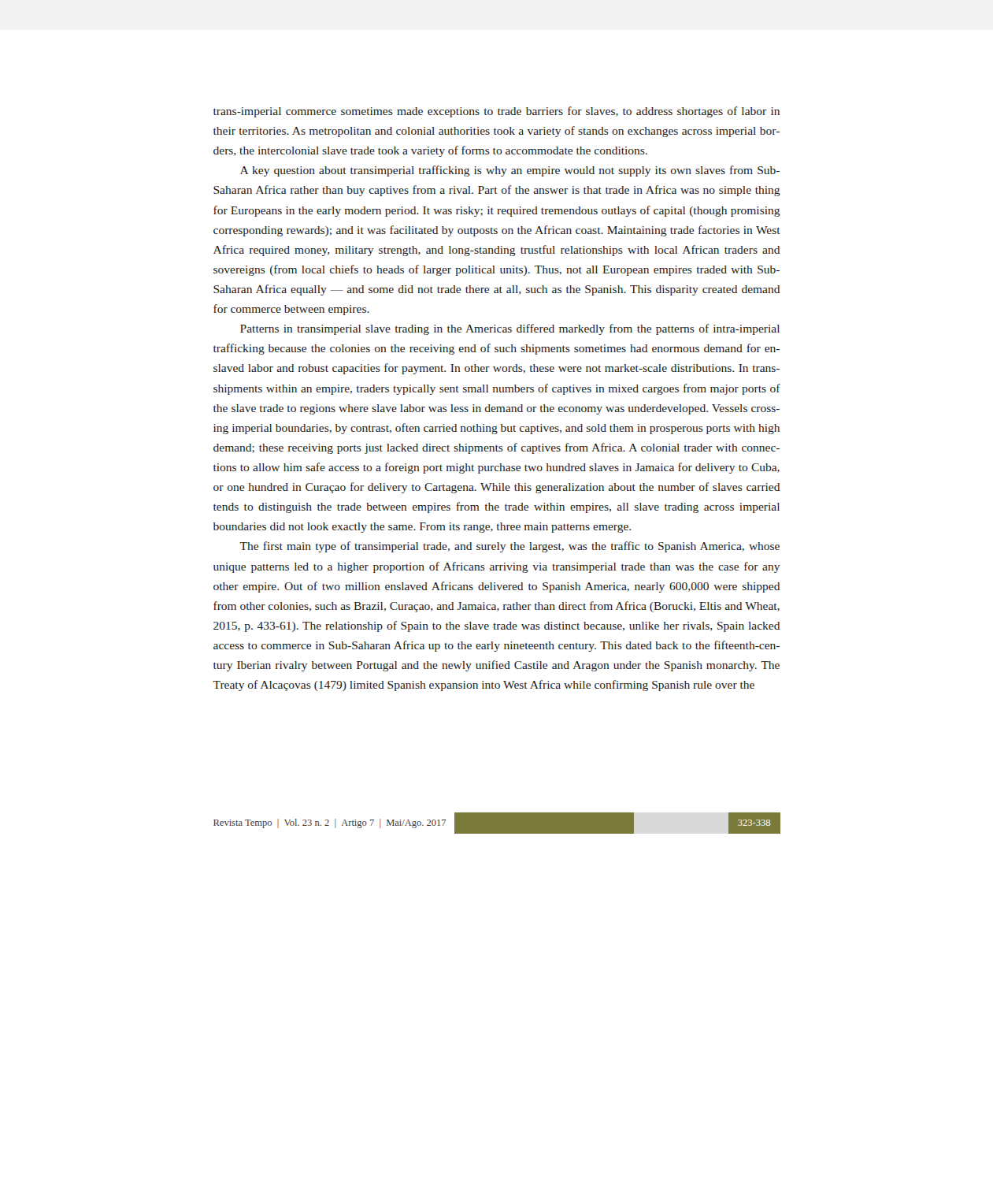trans-imperial commerce sometimes made exceptions to trade barriers for slaves, to address shortages of labor in their territories. As metropolitan and colonial authorities took a variety of stands on exchanges across imperial borders, the intercolonial slave trade took a variety of forms to accommodate the conditions.
A key question about transimperial trafficking is why an empire would not supply its own slaves from Sub-Saharan Africa rather than buy captives from a rival. Part of the answer is that trade in Africa was no simple thing for Europeans in the early modern period. It was risky; it required tremendous outlays of capital (though promising corresponding rewards); and it was facilitated by outposts on the African coast. Maintaining trade factories in West Africa required money, military strength, and long-standing trustful relationships with local African traders and sovereigns (from local chiefs to heads of larger political units). Thus, not all European empires traded with Sub-Saharan Africa equally — and some did not trade there at all, such as the Spanish. This disparity created demand for commerce between empires.
Patterns in transimperial slave trading in the Americas differed markedly from the patterns of intra-imperial trafficking because the colonies on the receiving end of such shipments sometimes had enormous demand for enslaved labor and robust capacities for payment. In other words, these were not market-scale distributions. In transshipments within an empire, traders typically sent small numbers of captives in mixed cargoes from major ports of the slave trade to regions where slave labor was less in demand or the economy was underdeveloped. Vessels crossing imperial boundaries, by contrast, often carried nothing but captives, and sold them in prosperous ports with high demand; these receiving ports just lacked direct shipments of captives from Africa. A colonial trader with connections to allow him safe access to a foreign port might purchase two hundred slaves in Jamaica for delivery to Cuba, or one hundred in Curaçao for delivery to Cartagena. While this generalization about the number of slaves carried tends to distinguish the trade between empires from the trade within empires, all slave trading across imperial boundaries did not look exactly the same. From its range, three main patterns emerge.
The first main type of transimperial trade, and surely the largest, was the traffic to Spanish America, whose unique patterns led to a higher proportion of Africans arriving via transimperial trade than was the case for any other empire. Out of two million enslaved Africans delivered to Spanish America, nearly 600,000 were shipped from other colonies, such as Brazil, Curaçao, and Jamaica, rather than direct from Africa (Borucki, Eltis and Wheat, 2015, p. 433-61). The relationship of Spain to the slave trade was distinct because, unlike her rivals, Spain lacked access to commerce in Sub-Saharan Africa up to the early nineteenth century. This dated back to the fifteenth-century Iberian rivalry between Portugal and the newly unified Castile and Aragon under the Spanish monarchy. The Treaty of Alcaçovas (1479) limited Spanish expansion into West Africa while confirming Spanish rule over the
Revista Tempo | Vol. 23 n. 2 | Artigo 7 | Mai/Ago. 2017
323-338